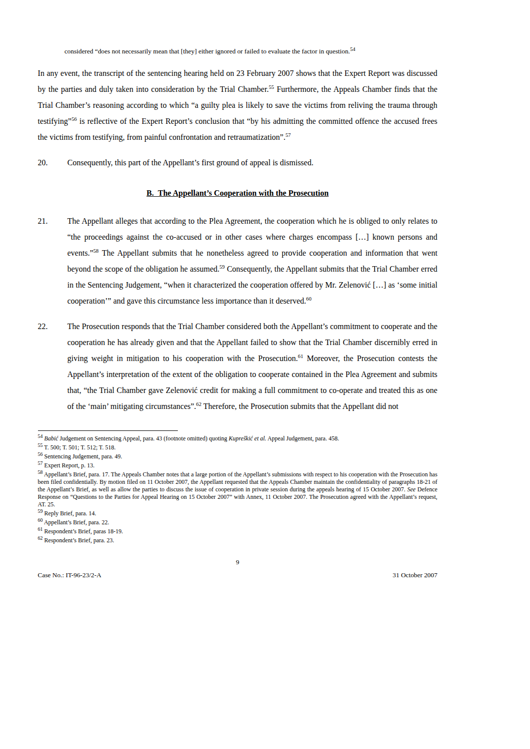considered “does not necessarily mean that [they] either ignored or failed to evaluate the factor in question.54
In any event, the transcript of the sentencing hearing held on 23 February 2007 shows that the Expert Report was discussed by the parties and duly taken into consideration by the Trial Chamber.55 Furthermore, the Appeals Chamber finds that the Trial Chamber’s reasoning according to which “a guilty plea is likely to save the victims from reliving the trauma through testifying”56 is reflective of the Expert Report’s conclusion that “by his admitting the committed offence the accused frees the victims from testifying, from painful confrontation and retraumatization”.57
20.
Consequently, this part of the Appellant’s first ground of appeal is dismissed.
B. The Appellant’s Cooperation with the Prosecution
21.
The Appellant alleges that according to the Plea Agreement, the cooperation which he is obliged to only relates to “the proceedings against the co-accused or in other cases where charges encompass […] known persons and events.”58 The Appellant submits that he nonetheless agreed to provide cooperation and information that went beyond the scope of the obligation he assumed.59 Consequently, the Appellant submits that the Trial Chamber erred in the Sentencing Judgement, “when it characterized the cooperation offered by Mr. Zelenović […] as ‘some initial cooperation’” and gave this circumstance less importance than it deserved.60
22.
The Prosecution responds that the Trial Chamber considered both the Appellant’s commitment to cooperate and the cooperation he has already given and that the Appellant failed to show that the Trial Chamber discernibly erred in giving weight in mitigation to his cooperation with the Prosecution.61 Moreover, the Prosecution contests the Appellant’s interpretation of the extent of the obligation to cooperate contained in the Plea Agreement and submits that, “the Trial Chamber gave Zelenović credit for making a full commitment to co-operate and treated this as one of the ‘main’ mitigating circumstances”.62 Therefore, the Prosecution submits that the Appellant did not
54 Babić Judgement on Sentencing Appeal, para. 43 (footnote omitted) quoting Kupreškić et al. Appeal Judgement, para. 458.
55 T. 500; T. 501; T. 512; T. 518.
56 Sentencing Judgement, para. 49.
57 Expert Report, p. 13.
58 Appellant’s Brief, para. 17. The Appeals Chamber notes that a large portion of the Appellant’s submissions with respect to his cooperation with the Prosecution has been filed confidentially. By motion filed on 11 October 2007, the Appellant requested that the Appeals Chamber maintain the confidentiality of paragraphs 18-21 of the Appellant’s Brief, as well as allow the parties to discuss the issue of cooperation in private session during the appeals hearing of 15 October 2007. See Defence Response on “Questions to the Parties for Appeal Hearing on 15 October 2007” with Annex, 11 October 2007. The Prosecution agreed with the Appellant’s request, AT. 25.
59 Reply Brief, para. 14.
60 Appellant’s Brief, para. 22.
61 Respondent’s Brief, paras 18-19.
62 Respondent’s Brief, para. 23.
9
Case No.: IT-96-23/2-A 31 October 2007